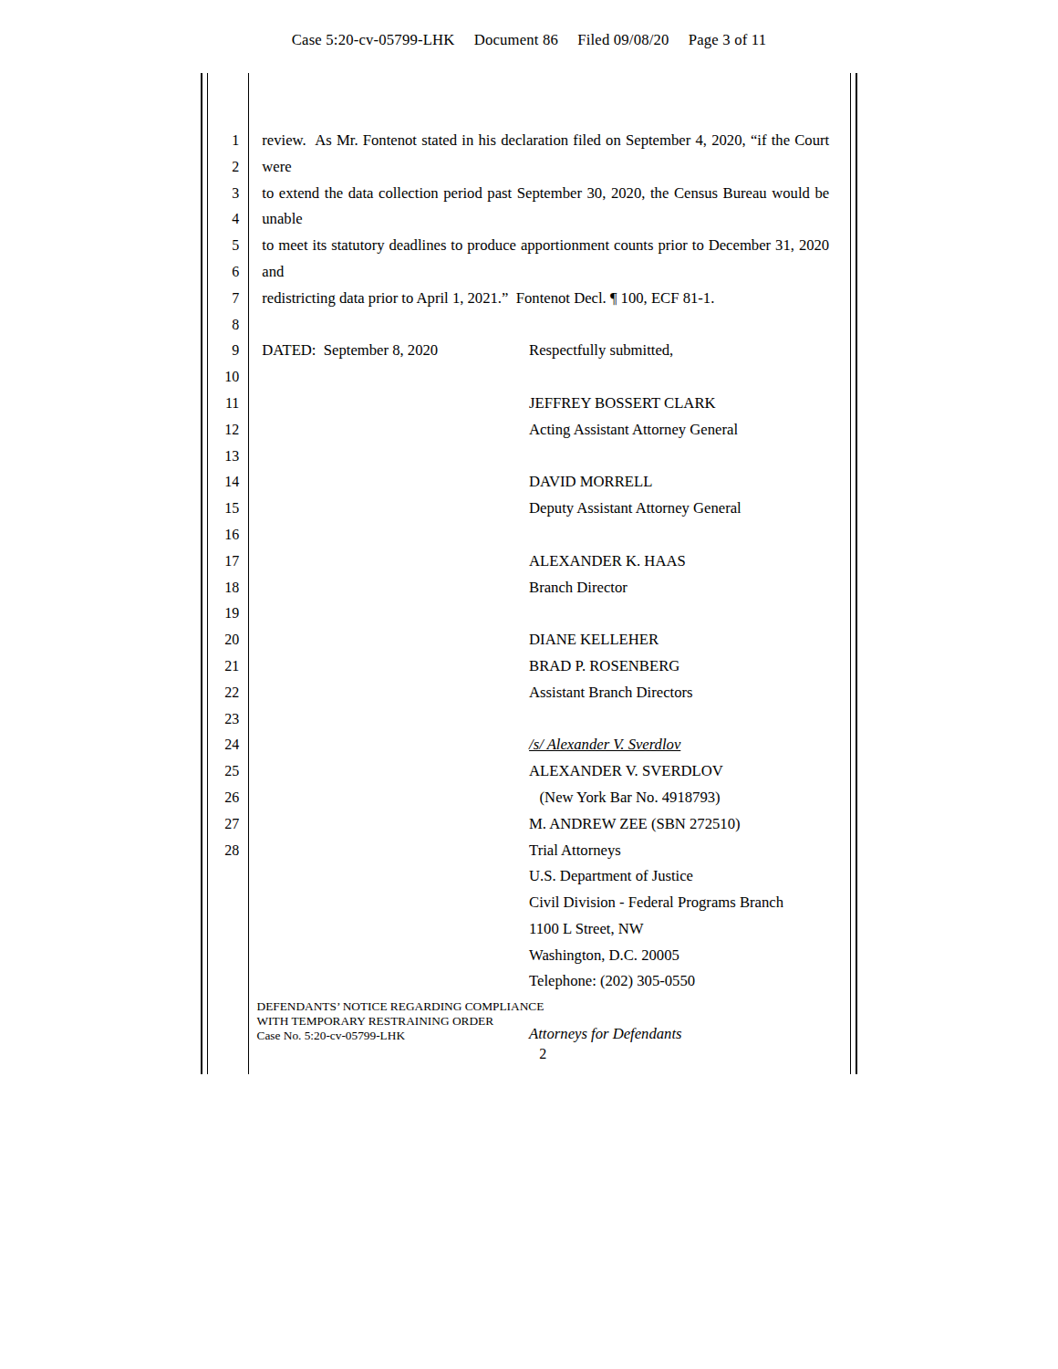Case 5:20-cv-05799-LHK Document 86 Filed 09/08/20 Page 3 of 11
1
2
3
4
5
6
7
8
9
10
11
12
13
14
15
16
17
18
19
20
21
22
23
24
25
26
27
28
review. As Mr. Fontenot stated in his declaration filed on September 4, 2020, “if the Court were
to extend the data collection period past September 30, 2020, the Census Bureau would be unable
to meet its statutory deadlines to produce apportionment counts prior to December 31, 2020 and
redistricting data prior to April 1, 2021.” Fontenot Decl. ¶ 100, ECF 81-1.
DATED: September 8, 2020
Respectfully submitted,
JEFFREY BOSSERT CLARK
Acting Assistant Attorney General
DAVID MORRELL
Deputy Assistant Attorney General
ALEXANDER K. HAAS
Branch Director
DIANE KELLEHER
BRAD P. ROSENBERG
Assistant Branch Directors
/s/ Alexander V. Sverdlov
ALEXANDER V. SVERDLOV
(New York Bar No. 4918793)
M. ANDREW ZEE (SBN 272510)
Trial Attorneys
U.S. Department of Justice
Civil Division - Federal Programs Branch
1100 L Street, NW
Washington, D.C. 20005
Telephone: (202) 305-0550
Attorneys for Defendants
DEFENDANTS’ NOTICE REGARDING COMPLIANCE
WITH TEMPORARY RESTRAINING ORDER
Case No. 5:20-cv-05799-LHK
2